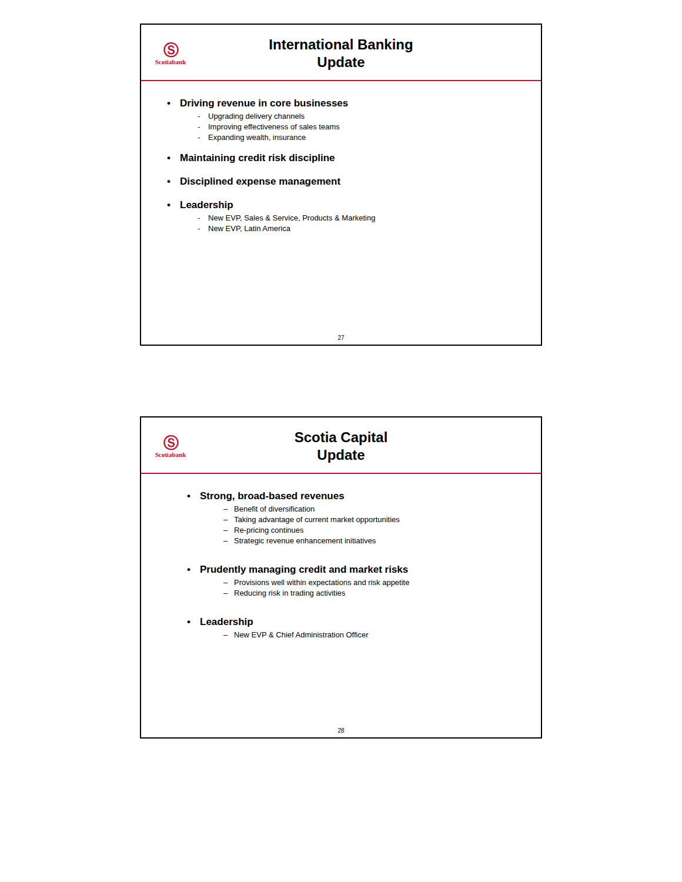Ⓢ Scotiabank
International Banking
Update
Driving revenue in core businesses
Upgrading delivery channels
Improving effectiveness of sales teams
Expanding wealth, insurance
Maintaining credit risk discipline
Disciplined expense management
Leadership
New EVP, Sales & Service, Products & Marketing
New EVP, Latin America
27
Ⓢ Scotiabank
Scotia Capital
Update
Strong, broad-based revenues
Benefit of diversification
Taking advantage of current market opportunities
Re-pricing continues
Strategic revenue enhancement initiatives
Prudently managing credit and market risks
Provisions well within expectations and risk appetite
Reducing risk in trading activities
Leadership
New EVP & Chief Administration Officer
28